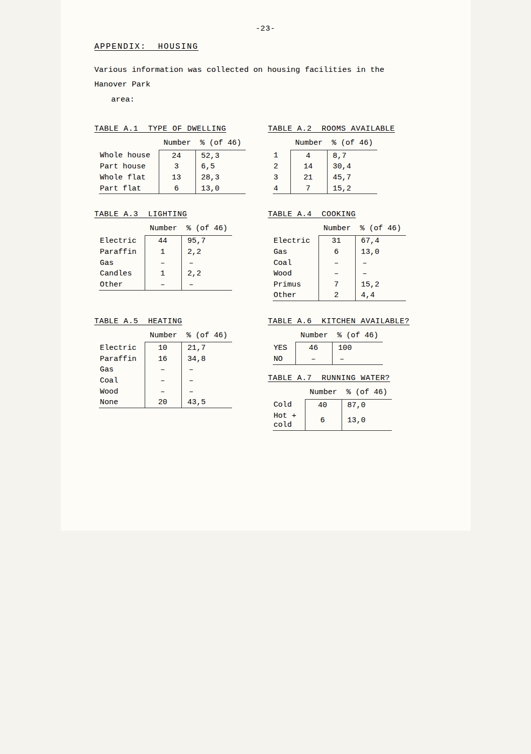-23-
APPENDIX: HOUSING
Various information was collected on housing facilities in the Hanover Park area:
TABLE A.1 TYPE OF DWELLING
| | Number | % (of 46) |
| --- | --- | --- |
| Whole house | 24 | 52,3 |
| Part house | 3 | 6,5 |
| Whole flat | 13 | 28,3 |
| Part flat | 6 | 13,0 |
TABLE A.2 ROOMS AVAILABLE
| | Number | % (of 46) |
| --- | --- | --- |
| 1 | 4 | 8,7 |
| 2 | 14 | 30,4 |
| 3 | 21 | 45,7 |
| 4 | 7 | 15,2 |
TABLE A.3 LIGHTING
| | Number | % (of 46) |
| --- | --- | --- |
| Electric | 44 | 95,7 |
| Paraffin | 1 | 2,2 |
| Gas | – | – |
| Candles | 1 | 2,2 |
| Other | – | – |
TABLE A.4 COOKING
| | Number | % (of 46) |
| --- | --- | --- |
| Electric | 31 | 67,4 |
| Gas | 6 | 13,0 |
| Coal | – | – |
| Wood | – | – |
| Primus | 7 | 15,2 |
| Other | 2 | 4,4 |
TABLE A.5 HEATING
| | Number | % (of 46) |
| --- | --- | --- |
| Electric | 10 | 21,7 |
| Paraffin | 16 | 34,8 |
| Gas | – | – |
| Coal | – | – |
| Wood | – | – |
| None | 20 | 43,5 |
TABLE A.6 KITCHEN AVAILABLE?
| | Number | % (of 46) |
| --- | --- | --- |
| YES | 46 | 100 |
| NO | – | – |
TABLE A.7 RUNNING WATER?
| | Number | % (of 46) |
| --- | --- | --- |
| Cold | 40 | 87,0 |
| Hot + cold | 6 | 13,0 |